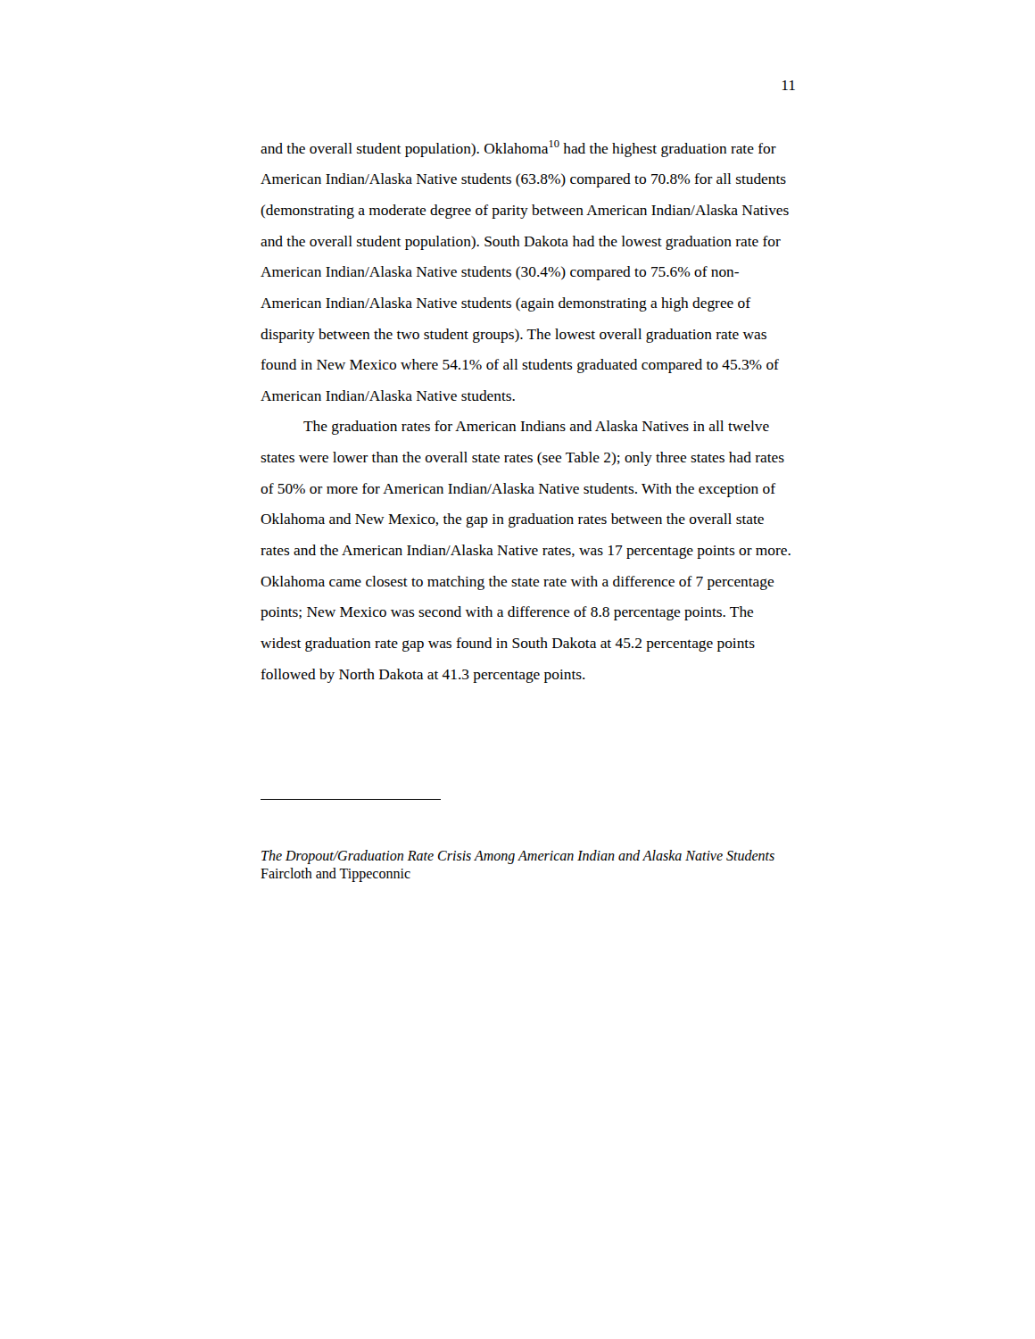11
and the overall student population). Oklahoma10 had the highest graduation rate for American Indian/Alaska Native students (63.8%) compared to 70.8% for all students (demonstrating a moderate degree of parity between American Indian/Alaska Natives and the overall student population). South Dakota had the lowest graduation rate for American Indian/Alaska Native students (30.4%) compared to 75.6% of non- American Indian/Alaska Native students (again demonstrating a high degree of disparity between the two student groups). The lowest overall graduation rate was found in New Mexico where 54.1% of all students graduated compared to 45.3% of American Indian/Alaska Native students.
The graduation rates for American Indians and Alaska Natives in all twelve states were lower than the overall state rates (see Table 2); only three states had rates of 50% or more for American Indian/Alaska Native students. With the exception of Oklahoma and New Mexico, the gap in graduation rates between the overall state rates and the American Indian/Alaska Native rates, was 17 percentage points or more. Oklahoma came closest to matching the state rate with a difference of 7 percentage points; New Mexico was second with a difference of 8.8 percentage points. The widest graduation rate gap was found in South Dakota at 45.2 percentage points followed by North Dakota at 41.3 percentage points.
The Dropout/Graduation Rate Crisis Among American Indian and Alaska Native Students
Faircloth and Tippeconnic